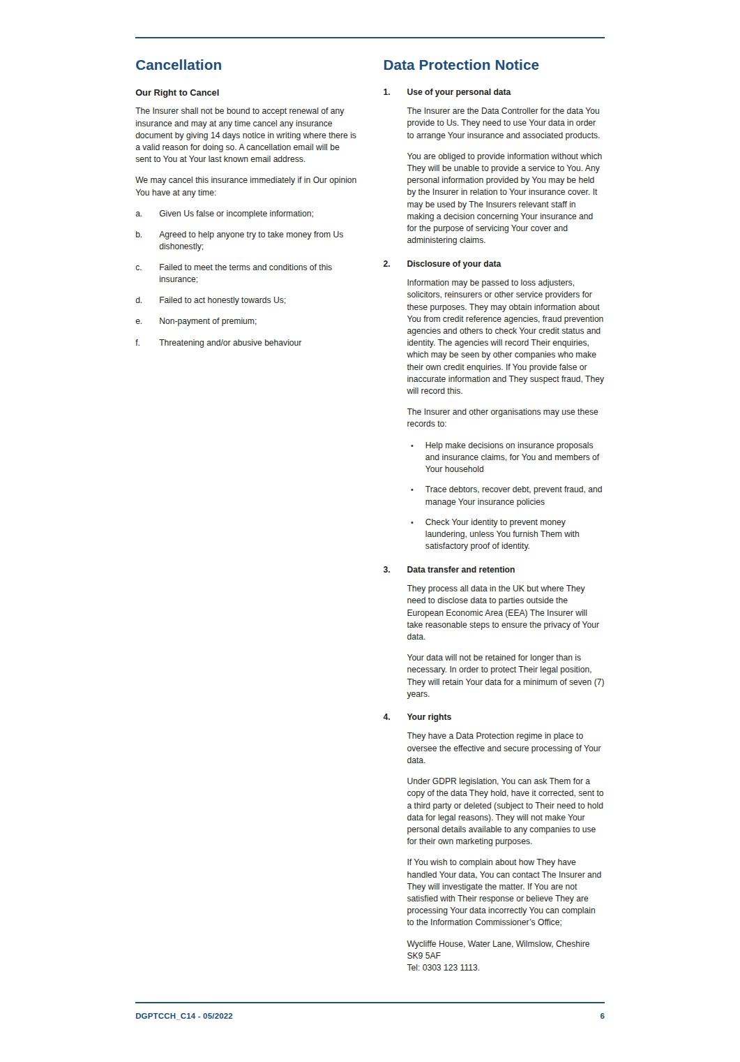Cancellation
Our Right to Cancel
The Insurer shall not be bound to accept renewal of any insurance and may at any time cancel any insurance document by giving 14 days notice in writing where there is a valid reason for doing so. A cancellation email will be sent to You at Your last known email address.
We may cancel this insurance immediately if in Our opinion You have at any time:
a. Given Us false or incomplete information;
b. Agreed to help anyone try to take money from Us dishonestly;
c. Failed to meet the terms and conditions of this insurance;
d. Failed to act honestly towards Us;
e. Non-payment of premium;
f. Threatening and/or abusive behaviour
Data Protection Notice
1.
Use of your personal data
The Insurer are the Data Controller for the data You provide to Us. They need to use Your data in order to arrange Your insurance and associated products.
You are obliged to provide information without which They will be unable to provide a service to You. Any personal information provided by You may be held by the Insurer in relation to Your insurance cover. It may be used by The Insurers relevant staff in making a decision concerning Your insurance and for the purpose of servicing Your cover and administering claims.
2.
Disclosure of your data
Information may be passed to loss adjusters, solicitors, reinsurers or other service providers for these purposes. They may obtain information about You from credit reference agencies, fraud prevention agencies and others to check Your credit status and identity. The agencies will record Their enquiries, which may be seen by other companies who make their own credit enquiries. If You provide false or inaccurate information and They suspect fraud, They will record this.
The Insurer and other organisations may use these records to:
Help make decisions on insurance proposals and insurance claims, for You and members of Your household
Trace debtors, recover debt, prevent fraud, and manage Your insurance policies
Check Your identity to prevent money laundering, unless You furnish Them with satisfactory proof of identity.
3.
Data transfer and retention
They process all data in the UK but where They need to disclose data to parties outside the European Economic Area (EEA) The Insurer will take reasonable steps to ensure the privacy of Your data.
Your data will not be retained for longer than is necessary. In order to protect Their legal position, They will retain Your data for a minimum of seven (7) years.
4.
Your rights
They have a Data Protection regime in place to oversee the effective and secure processing of Your data.
Under GDPR legislation, You can ask Them for a copy of the data They hold, have it corrected, sent to a third party or deleted (subject to Their need to hold data for legal reasons). They will not make Your personal details available to any companies to use for their own marketing purposes.
If You wish to complain about how They have handled Your data, You can contact The Insurer and They will investigate the matter. If You are not satisfied with Their response or believe They are processing Your data incorrectly You can complain to the Information Commissioner’s Office;
Wycliffe House, Water Lane, Wilmslow, Cheshire SK9 5AF
Tel: 0303 123 1113.
DGPTCCH_C14 - 05/2022
6